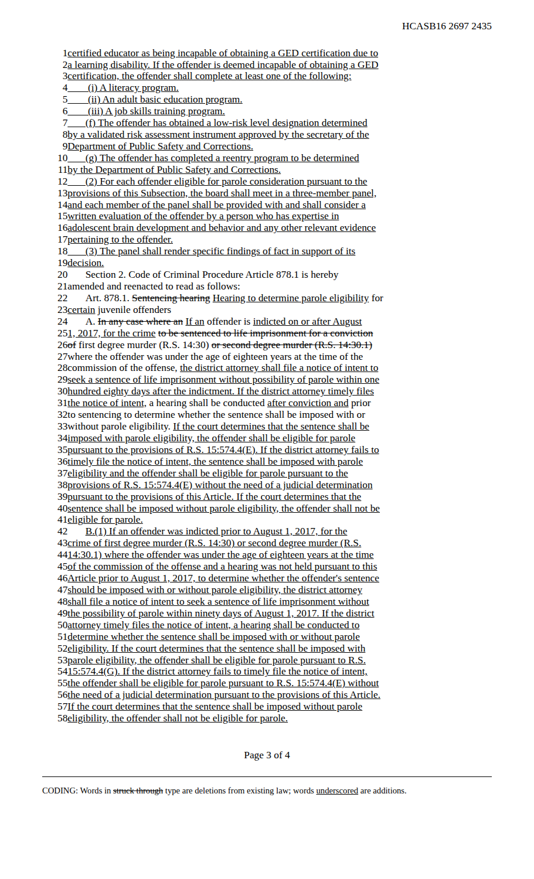HCASB16 2697 2435
| 1 | certified educator as being incapable of obtaining a GED certification due to |
| 2 | a learning disability. If the offender is deemed incapable of obtaining a GED |
| 3 | certification, the offender shall complete at least one of the following: |
| 4 | (i) A literacy program. |
| 5 | (ii) An adult basic education program. |
| 6 | (iii) A job skills training program. |
| 7 | (f) The offender has obtained a low-risk level designation determined |
| 8 | by a validated risk assessment instrument approved by the secretary of the |
| 9 | Department of Public Safety and Corrections. |
| 10 | (g) The offender has completed a reentry program to be determined |
| 11 | by the Department of Public Safety and Corrections. |
| 12 | (2) For each offender eligible for parole consideration pursuant to the |
| 13 | provisions of this Subsection, the board shall meet in a three-member panel, |
| 14 | and each member of the panel shall be provided with and shall consider a |
| 15 | written evaluation of the offender by a person who has expertise in |
| 16 | adolescent brain development and behavior and any other relevant evidence |
| 17 | pertaining to the offender. |
| 18 | (3) The panel shall render specific findings of fact in support of its |
| 19 | decision. |
| 20 | Section 2. Code of Criminal Procedure Article 878.1 is hereby |
| 21 | amended and reenacted to read as follows: |
| 22 | Art. 878.1. Sentencing hearing Hearing to determine parole eligibility for |
| 23 | certain juvenile offenders |
| 24 | A. In any case where an If an offender is indicted on or after August |
| 25 | 1, 2017, for the crime to be sentenced to life imprisonment for a conviction |
| 26 | of first degree murder (R.S. 14:30) or second degree murder (R.S. 14:30.1) |
| 27 | where the offender was under the age of eighteen years at the time of the |
| 28 | commission of the offense, the district attorney shall file a notice of intent to |
| 29 | seek a sentence of life imprisonment without possibility of parole within one |
| 30 | hundred eighty days after the indictment. If the district attorney timely files |
| 31 | the notice of intent, a hearing shall be conducted after conviction and prior |
| 32 | to sentencing to determine whether the sentence shall be imposed with or |
| 33 | without parole eligibility. If the court determines that the sentence shall be |
| 34 | imposed with parole eligibility, the offender shall be eligible for parole |
| 35 | pursuant to the provisions of R.S. 15:574.4(E). If the district attorney fails to |
| 36 | timely file the notice of intent, the sentence shall be imposed with parole |
| 37 | eligibility and the offender shall be eligible for parole pursuant to the |
| 38 | provisions of R.S. 15:574.4(E) without the need of a judicial determination |
| 39 | pursuant to the provisions of this Article. If the court determines that the |
| 40 | sentence shall be imposed without parole eligibility, the offender shall not be |
| 41 | eligible for parole. |
| 42 | B.(1) If an offender was indicted prior to August 1, 2017, for the |
| 43 | crime of first degree murder (R.S. 14:30) or second degree murder (R.S. |
| 44 | 14:30.1) where the offender was under the age of eighteen years at the time |
| 45 | of the commission of the offense and a hearing was not held pursuant to this |
| 46 | Article prior to August 1, 2017, to determine whether the offender's sentence |
| 47 | should be imposed with or without parole eligibility, the district attorney |
| 48 | shall file a notice of intent to seek a sentence of life imprisonment without |
| 49 | the possibility of parole within ninety days of August 1, 2017. If the district |
| 50 | attorney timely files the notice of intent, a hearing shall be conducted to |
| 51 | determine whether the sentence shall be imposed with or without parole |
| 52 | eligibility. If the court determines that the sentence shall be imposed with |
| 53 | parole eligibility, the offender shall be eligible for parole pursuant to R.S. |
| 54 | 15:574.4(G). If the district attorney fails to timely file the notice of intent, |
| 55 | the offender shall be eligible for parole pursuant to R.S. 15:574.4(E) without |
| 56 | the need of a judicial determination pursuant to the provisions of this Article. |
| 57 | If the court determines that the sentence shall be imposed without parole |
| 58 | eligibility, the offender shall not be eligible for parole. |
Page 3 of 4
CODING: Words in struck through type are deletions from existing law; words underscored are additions.